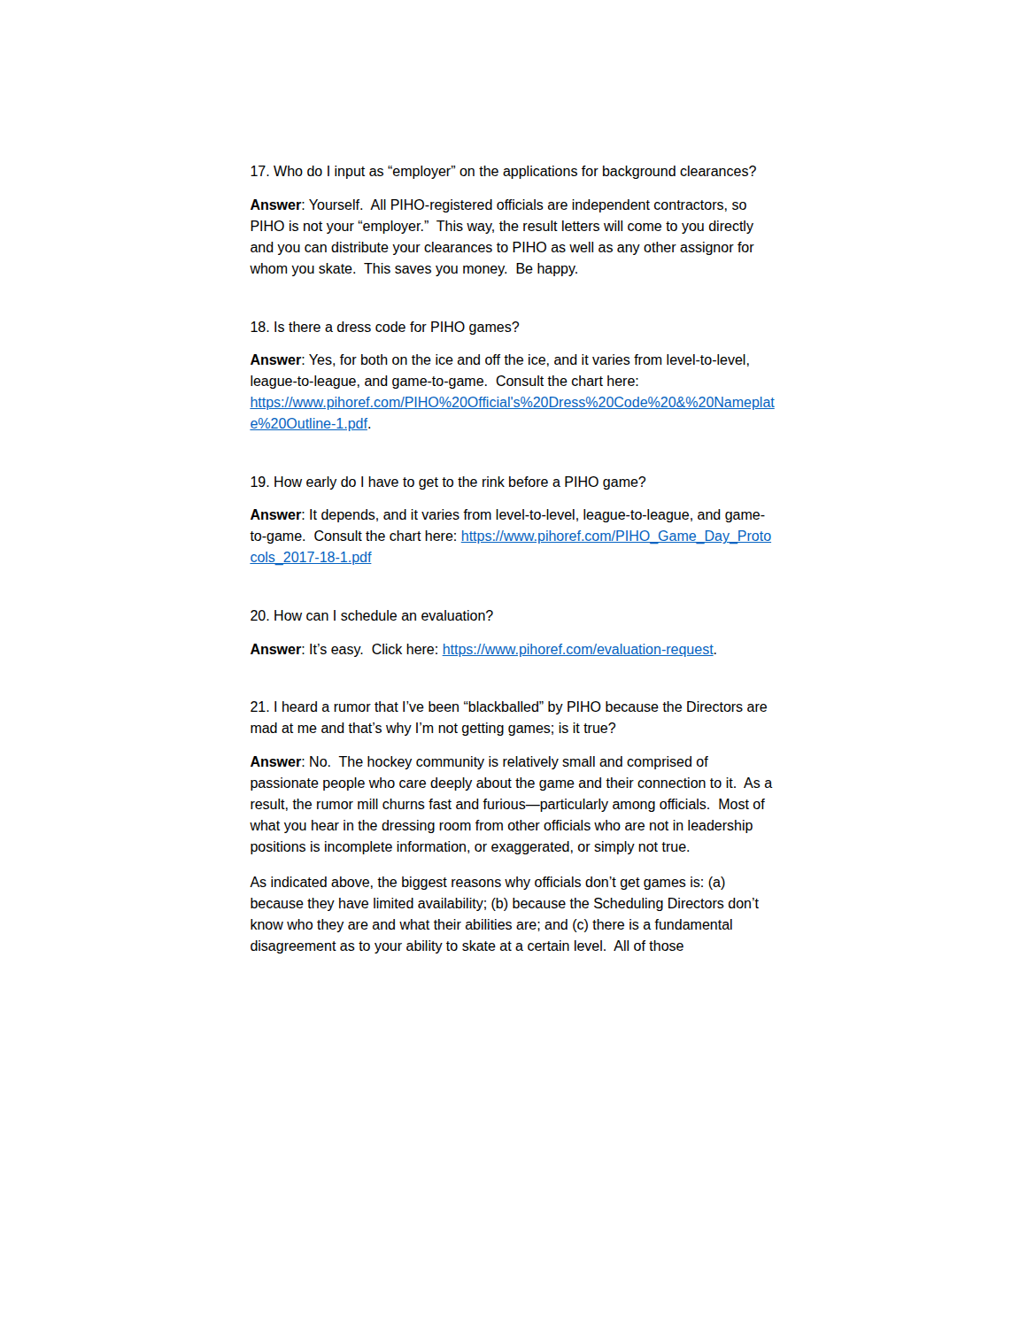17. Who do I input as “employer” on the applications for background clearances?
Answer: Yourself. All PIHO-registered officials are independent contractors, so PIHO is not your “employer.” This way, the result letters will come to you directly and you can distribute your clearances to PIHO as well as any other assignor for whom you skate. This saves you money. Be happy.
18. Is there a dress code for PIHO games?
Answer: Yes, for both on the ice and off the ice, and it varies from level-to-level, league-to-league, and game-to-game. Consult the chart here:
https://www.pihoref.com/PIHO%20Official's%20Dress%20Code%20&%20Nameplate%20Outline-1.pdf.
19. How early do I have to get to the rink before a PIHO game?
Answer: It depends, and it varies from level-to-level, league-to-league, and game-to-game. Consult the chart here: https://www.pihoref.com/PIHO_Game_Day_Protocols_2017-18-1.pdf
20. How can I schedule an evaluation?
Answer: It’s easy. Click here: https://www.pihoref.com/evaluation-request.
21. I heard a rumor that I’ve been “blackballed” by PIHO because the Directors are mad at me and that’s why I’m not getting games; is it true?
Answer: No. The hockey community is relatively small and comprised of passionate people who care deeply about the game and their connection to it. As a result, the rumor mill churns fast and furious—particularly among officials. Most of what you hear in the dressing room from other officials who are not in leadership positions is incomplete information, or exaggerated, or simply not true.
As indicated above, the biggest reasons why officials don’t get games is: (a) because they have limited availability; (b) because the Scheduling Directors don’t know who they are and what their abilities are; and (c) there is a fundamental disagreement as to your ability to skate at a certain level. All of those